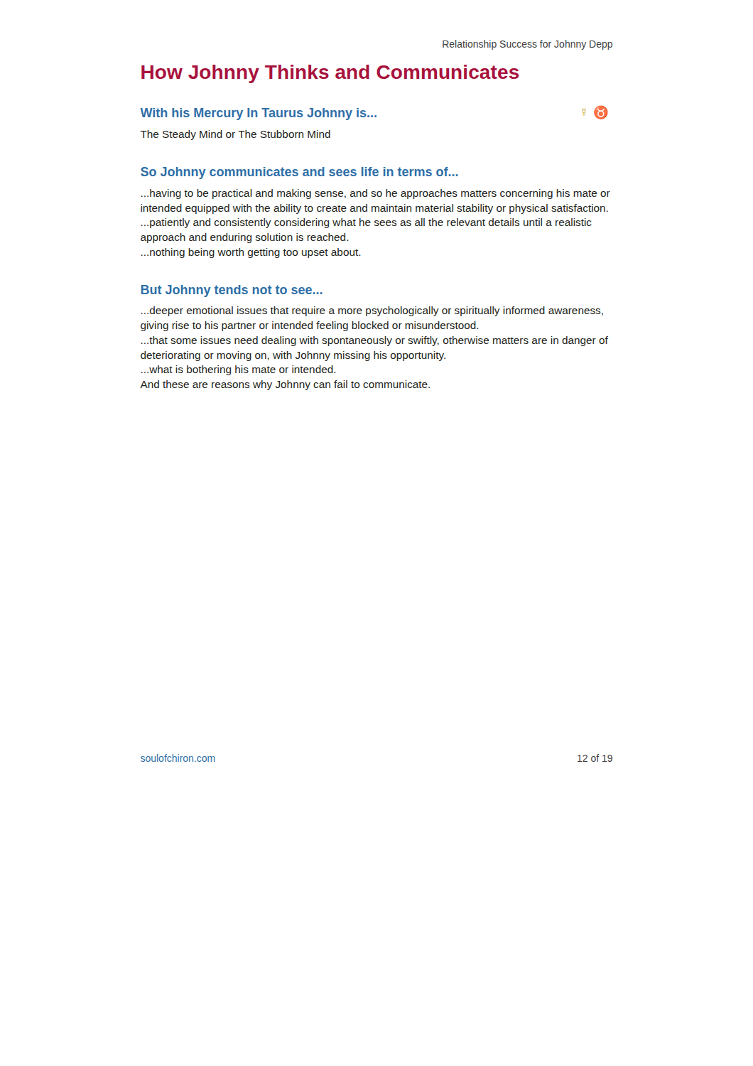Relationship Success for Johnny Depp
How Johnny Thinks and Communicates
☿♉
With his Mercury In Taurus Johnny is...
The Steady Mind or The Stubborn Mind
So Johnny communicates and sees life in terms of...
...having to be practical and making sense, and so he approaches matters concerning his mate or intended equipped with the ability to create and maintain material stability or physical satisfaction.
...patiently and consistently considering what he sees as all the relevant details until a realistic approach and enduring solution is reached.
...nothing being worth getting too upset about.
But Johnny tends not to see...
...deeper emotional issues that require a more psychologically or spiritually informed awareness, giving rise to his partner or intended feeling blocked or misunderstood.
...that some issues need dealing with spontaneously or swiftly, otherwise matters are in danger of deteriorating or moving on, with Johnny missing his opportunity.
...what is bothering his mate or intended.
And these are reasons why Johnny can fail to communicate.
soulofchiron.com
12 of 19